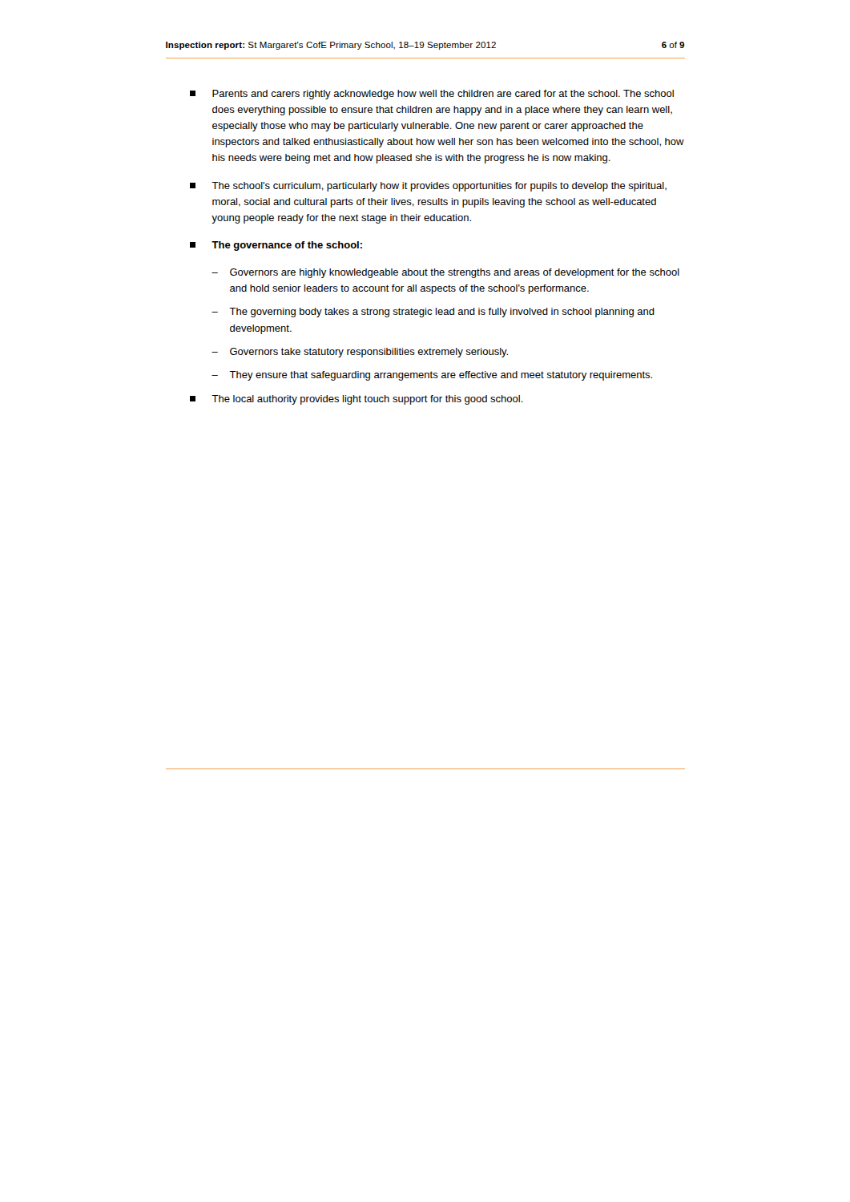Inspection report: St Margaret's CofE Primary School, 18–19 September 2012
6 of 9
Parents and carers rightly acknowledge how well the children are cared for at the school. The school does everything possible to ensure that children are happy and in a place where they can learn well, especially those who may be particularly vulnerable. One new parent or carer approached the inspectors and talked enthusiastically about how well her son has been welcomed into the school, how his needs were being met and how pleased she is with the progress he is now making.
The school's curriculum, particularly how it provides opportunities for pupils to develop the spiritual, moral, social and cultural parts of their lives, results in pupils leaving the school as well-educated young people ready for the next stage in their education.
The governance of the school:
Governors are highly knowledgeable about the strengths and areas of development for the school and hold senior leaders to account for all aspects of the school's performance.
The governing body takes a strong strategic lead and is fully involved in school planning and development.
Governors take statutory responsibilities extremely seriously.
They ensure that safeguarding arrangements are effective and meet statutory requirements.
The local authority provides light touch support for this good school.